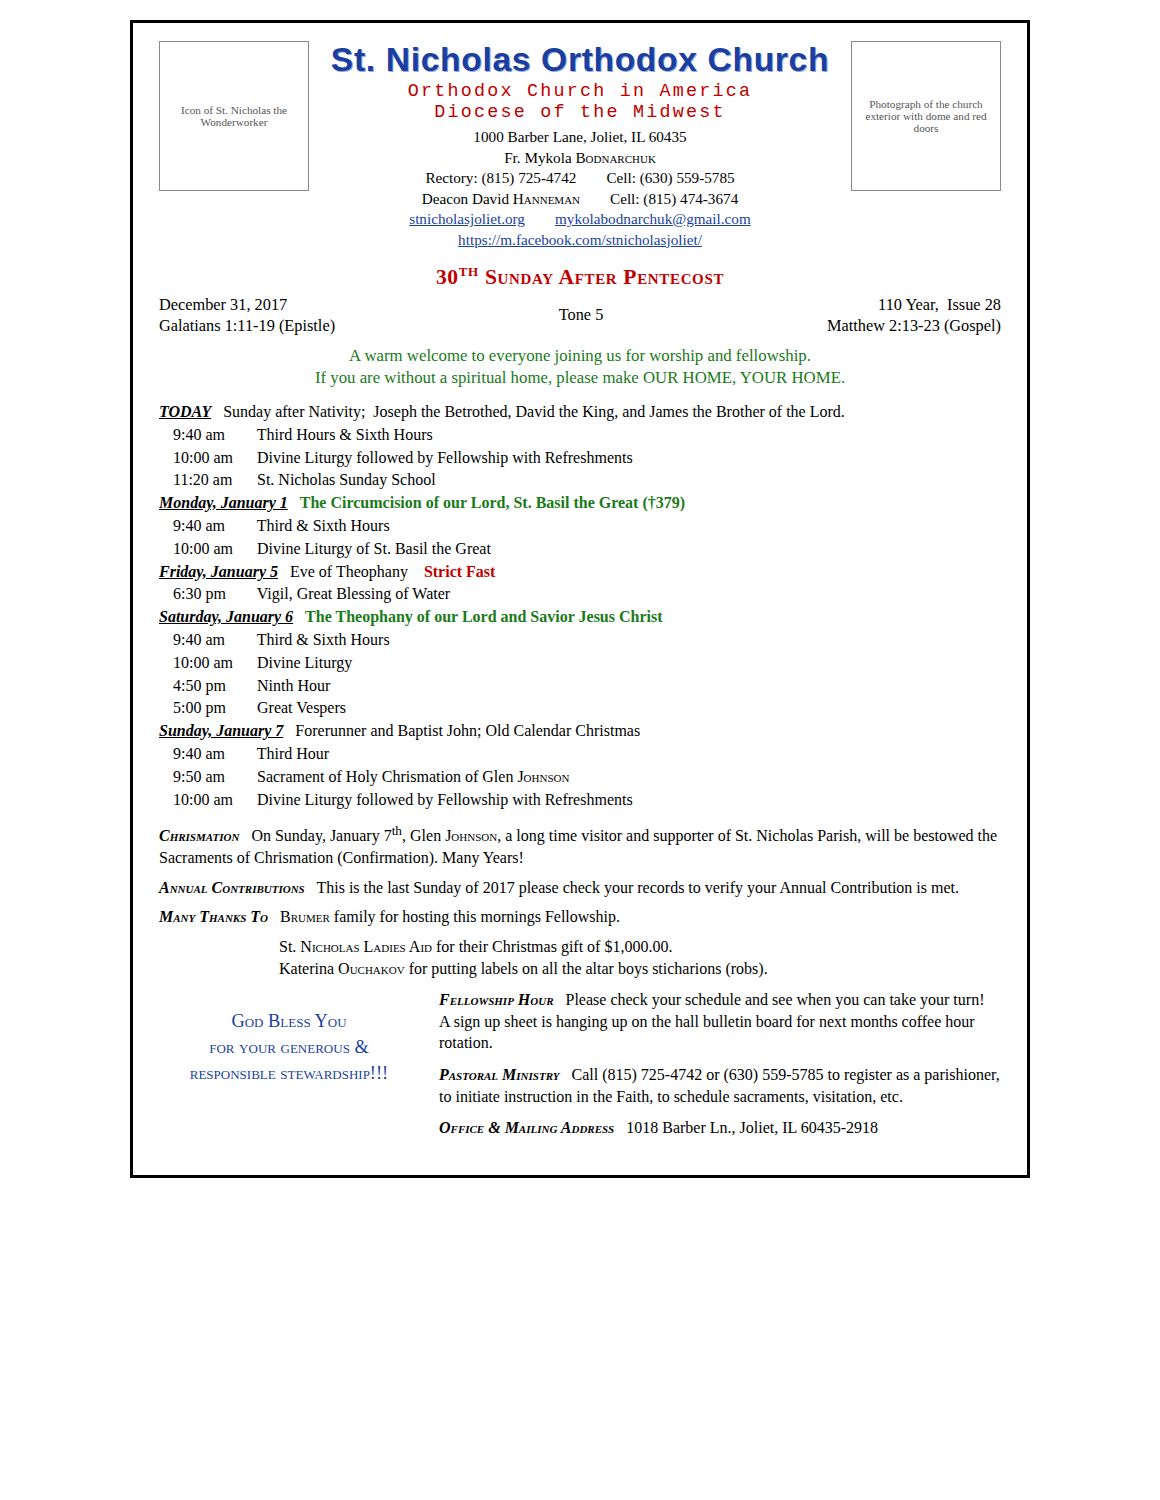Icon of St. Nicholas the Wonderworker
St. Nicholas Orthodox Church
Orthodox Church in America Diocese of the Midwest
1000 Barber Lane, Joliet, IL 60435
Fr. Mykola Bodnarchuk
Rectory: (815) 725-4742 Cell: (630) 559-5785
Deacon David Hanneman Cell: (815) 474-3674
stnicholasjoliet.org mykolabodnarchuk@gmail.com
https://m.facebook.com/stnicholasjoliet/
Photograph of the church exterior with dome and red doors
30th Sunday After Pentecost
December 31, 2017
Galatians 1:11-19 (Epistle)
Tone 5
110 Year, Issue 28
Matthew 2:13-23 (Gospel)
A warm welcome to everyone joining us for worship and fellowship.
If you are without a spiritual home, please make OUR HOME, YOUR HOME.
TODAY Sunday after Nativity; Joseph the Betrothed, David the King, and James the Brother of the Lord.
9:40 am Third Hours & Sixth Hours
10:00 am Divine Liturgy followed by Fellowship with Refreshments
11:20 am St. Nicholas Sunday School
Monday, January 1 The Circumcision of our Lord, St. Basil the Great (†379)
9:40 am Third & Sixth Hours
10:00 am Divine Liturgy of St. Basil the Great
Friday, January 5 Eve of Theophany Strict Fast
6:30 pm Vigil, Great Blessing of Water
Saturday, January 6 The Theophany of our Lord and Savior Jesus Christ
9:40 am Third & Sixth Hours
10:00 am Divine Liturgy
4:50 pm Ninth Hour
5:00 pm Great Vespers
Sunday, January 7 Forerunner and Baptist John; Old Calendar Christmas
9:40 am Third Hour
9:50 am Sacrament of Holy Chrismation of Glen Johnson
10:00 am Divine Liturgy followed by Fellowship with Refreshments
Chrismation On Sunday, January 7th, Glen Johnson, a long time visitor and supporter of St. Nicholas Parish, will be bestowed the Sacraments of Chrismation (Confirmation). Many Years!
Annual Contributions This is the last Sunday of 2017 please check your records to verify your Annual Contribution is met.
Many Thanks To Brumer family for hosting this mornings Fellowship.
St. Nicholas Ladies Aid for their Christmas gift of $1,000.00.
Katerina Ouchakov for putting labels on all the altar boys sticharions (robs).
God Bless You
for your generous &
responsible stewardship!!!
Fellowship Hour Please check your schedule and see when you can take your turn! A sign up sheet is hanging up on the hall bulletin board for next months coffee hour rotation.
Pastoral Ministry Call (815) 725-4742 or (630) 559-5785 to register as a parishioner, to initiate instruction in the Faith, to schedule sacraments, visitation, etc.
Office & Mailing Address 1018 Barber Ln., Joliet, IL 60435-2918